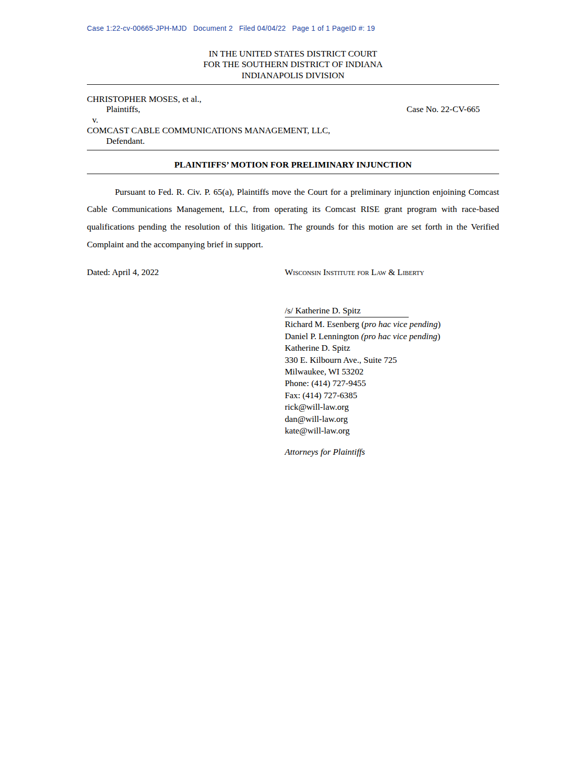Case 1:22-cv-00665-JPH-MJD Document 2 Filed 04/04/22 Page 1 of 1 PageID #: 19
IN THE UNITED STATES DISTRICT COURT
FOR THE SOUTHERN DISTRICT OF INDIANA
INDIANAPOLIS DIVISION
CHRISTOPHER MOSES, et al.,
Plaintiffs,
Case No. 22-CV-665
v.
COMCAST CABLE COMMUNICATIONS MANAGEMENT, LLC,
Defendant.
PLAINTIFFS’ MOTION FOR PRELIMINARY INJUNCTION
Pursuant to Fed. R. Civ. P. 65(a), Plaintiffs move the Court for a preliminary injunction enjoining Comcast Cable Communications Management, LLC, from operating its Comcast RISE grant program with race-based qualifications pending the resolution of this litigation. The grounds for this motion are set forth in the Verified Complaint and the accompanying brief in support.
Dated: April 4, 2022
Wisconsin Institute for Law & Liberty
/s/ Katherine D. Spitz
Richard M. Esenberg (pro hac vice pending)
Daniel P. Lennington (pro hac vice pending)
Katherine D. Spitz
330 E. Kilbourn Ave., Suite 725
Milwaukee, WI 53202
Phone: (414) 727-9455
Fax: (414) 727-6385
rick@will-law.org
dan@will-law.org
kate@will-law.org
Attorneys for Plaintiffs